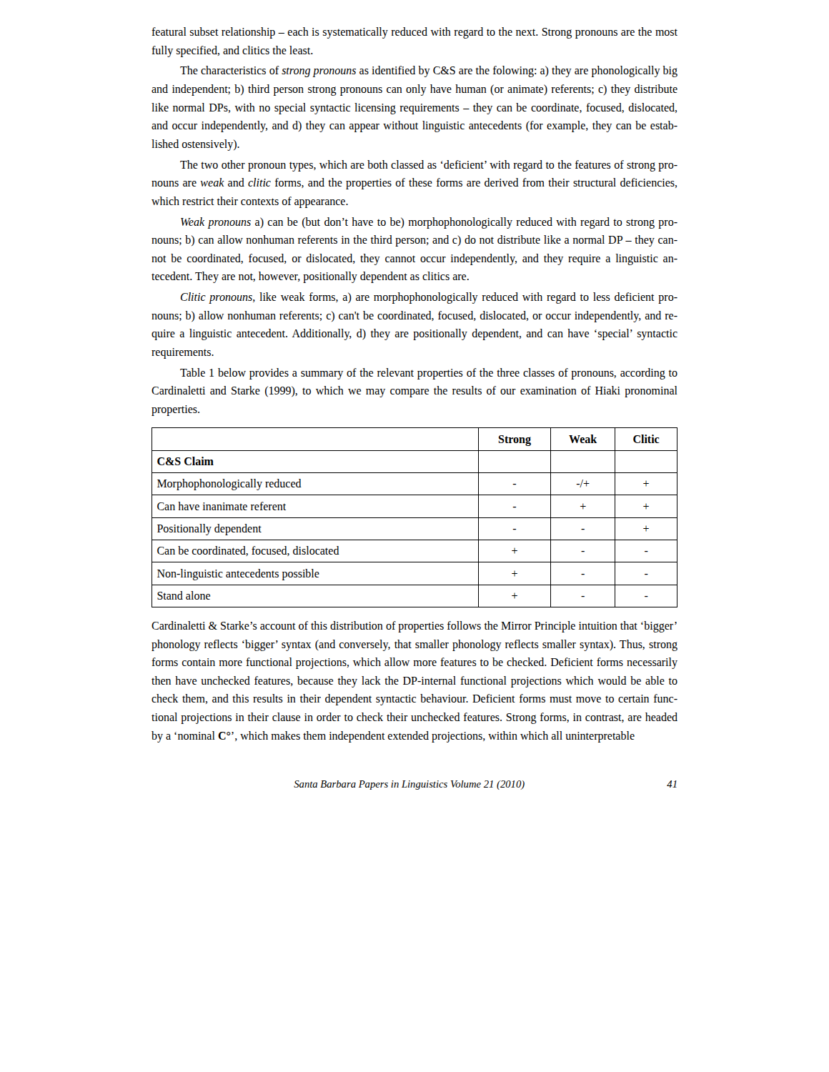featural subset relationship – each is systematically reduced with regard to the next. Strong pronouns are the most fully specified, and clitics the least.
The characteristics of strong pronouns as identified by C&S are the folowing: a) they are phonologically big and independent; b) third person strong pronouns can only have human (or animate) referents; c) they distribute like normal DPs, with no special syntactic licensing requirements – they can be coordinate, focused, dislocated, and occur independently, and d) they can appear without linguistic antecedents (for example, they can be established ostensively).
The two other pronoun types, which are both classed as ‘deficient’ with regard to the features of strong pronouns are weak and clitic forms, and the properties of these forms are derived from their structural deficiencies, which restrict their contexts of appearance.
Weak pronouns a) can be (but don’t have to be) morphophonologically reduced with regard to strong pronouns; b) can allow nonhuman referents in the third person; and c) do not distribute like a normal DP – they cannot be coordinated, focused, or dislocated, they cannot occur independently, and they require a linguistic antecedent. They are not, however, positionally dependent as clitics are.
Clitic pronouns, like weak forms, a) are morphophonologically reduced with regard to less deficient pronouns; b) allow nonhuman referents; c) can't be coordinated, focused, dislocated, or occur independently, and require a linguistic antecedent. Additionally, d) they are positionally dependent, and can have ‘special’ syntactic requirements.
Table 1 below provides a summary of the relevant properties of the three classes of pronouns, according to Cardinaletti and Starke (1999), to which we may compare the results of our examination of Hiaki pronominal properties.
| | Strong | Weak | Clitic |
| --- | --- | --- | --- |
| C&S Claim | | | |
| Morphophonologically reduced | - | -/+ | + |
| Can have inanimate referent | - | + | + |
| Positionally dependent | - | - | + |
| Can be coordinated, focused, dislocated | + | - | - |
| Non-linguistic antecedents possible | + | - | - |
| Stand alone | + | - | - |
Cardinaletti & Starke’s account of this distribution of properties follows the Mirror Principle intuition that ‘bigger’ phonology reflects ‘bigger’ syntax (and conversely, that smaller phonology reflects smaller syntax). Thus, strong forms contain more functional projections, which allow more features to be checked. Deficient forms necessarily then have unchecked features, because they lack the DP-internal functional projections which would be able to check them, and this results in their dependent syntactic behaviour. Deficient forms must move to certain functional projections in their clause in order to check their unchecked features. Strong forms, in contrast, are headed by a ‘nominal C°’, which makes them independent extended projections, within which all uninterpretable
Santa Barbara Papers in Linguistics Volume 21 (2010) 41